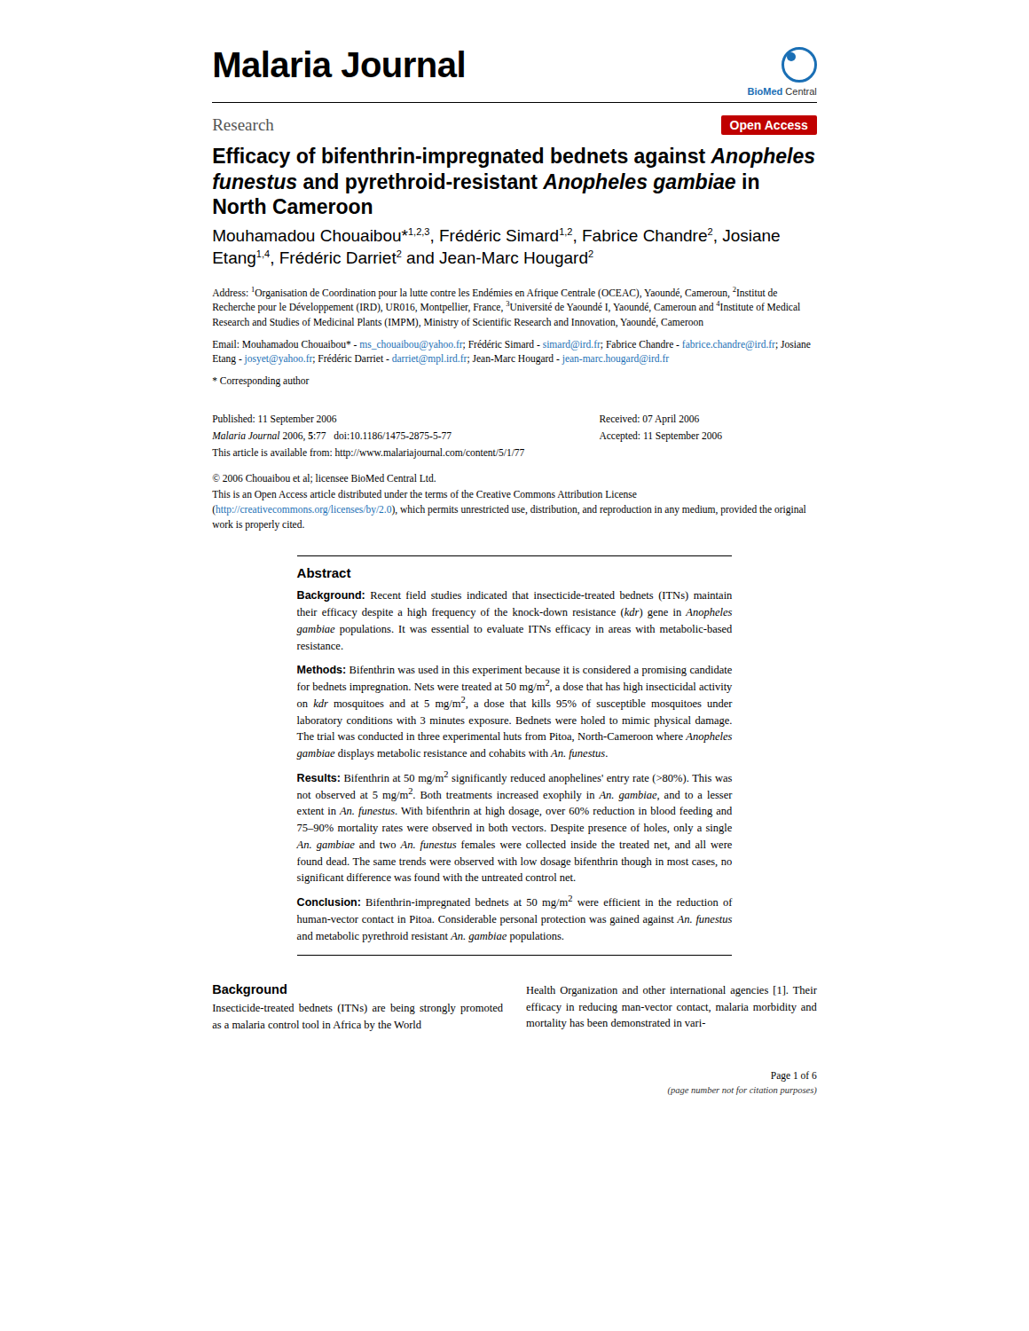Malaria Journal
BioMed Central
Research
Open Access
Efficacy of bifenthrin-impregnated bednets against Anopheles funestus and pyrethroid-resistant Anopheles gambiae in North Cameroon
Mouhamadou Chouaibou*1,2,3, Frédéric Simard1,2, Fabrice Chandre2, Josiane Etang1,4, Frédéric Darriet2 and Jean-Marc Hougard2
Address: 1Organisation de Coordination pour la lutte contre les Endémies en Afrique Centrale (OCEAC), Yaoundé, Cameroun, 2Institut de Recherche pour le Développement (IRD), UR016, Montpellier, France, 3Université de Yaoundé I, Yaoundé, Cameroun and 4Institute of Medical Research and Studies of Medicinal Plants (IMPM), Ministry of Scientific Research and Innovation, Yaoundé, Cameroon
Email: Mouhamadou Chouaibou* - ms_chouaibou@yahoo.fr; Frédéric Simard - simard@ird.fr; Fabrice Chandre - fabrice.chandre@ird.fr; Josiane Etang - josyet@yahoo.fr; Frédéric Darriet - darriet@mpl.ird.fr; Jean-Marc Hougard - jean-marc.hougard@ird.fr
* Corresponding author
Published: 11 September 2006
Malaria Journal 2006, 5:77 doi:10.1186/1475-2875-5-77
This article is available from: http://www.malariajournal.com/content/5/1/77
Received: 07 April 2006
Accepted: 11 September 2006
© 2006 Chouaibou et al; licensee BioMed Central Ltd.
This is an Open Access article distributed under the terms of the Creative Commons Attribution License (http://creativecommons.org/licenses/by/2.0), which permits unrestricted use, distribution, and reproduction in any medium, provided the original work is properly cited.
Abstract
Background: Recent field studies indicated that insecticide-treated bednets (ITNs) maintain their efficacy despite a high frequency of the knock-down resistance (kdr) gene in Anopheles gambiae populations. It was essential to evaluate ITNs efficacy in areas with metabolic-based resistance.
Methods: Bifenthrin was used in this experiment because it is considered a promising candidate for bednets impregnation. Nets were treated at 50 mg/m2, a dose that has high insecticidal activity on kdr mosquitoes and at 5 mg/m2, a dose that kills 95% of susceptible mosquitoes under laboratory conditions with 3 minutes exposure. Bednets were holed to mimic physical damage. The trial was conducted in three experimental huts from Pitoa, North-Cameroon where Anopheles gambiae displays metabolic resistance and cohabits with An. funestus.
Results: Bifenthrin at 50 mg/m2 significantly reduced anophelines' entry rate (>80%). This was not observed at 5 mg/m2. Both treatments increased exophily in An. gambiae, and to a lesser extent in An. funestus. With bifenthrin at high dosage, over 60% reduction in blood feeding and 75–90% mortality rates were observed in both vectors. Despite presence of holes, only a single An. gambiae and two An. funestus females were collected inside the treated net, and all were found dead. The same trends were observed with low dosage bifenthrin though in most cases, no significant difference was found with the untreated control net.
Conclusion: Bifenthrin-impregnated bednets at 50 mg/m2 were efficient in the reduction of human-vector contact in Pitoa. Considerable personal protection was gained against An. funestus and metabolic pyrethroid resistant An. gambiae populations.
Background
Insecticide-treated bednets (ITNs) are being strongly promoted as a malaria control tool in Africa by the World
Health Organization and other international agencies [1]. Their efficacy in reducing man-vector contact, malaria morbidity and mortality has been demonstrated in vari-
Page 1 of 6
(page number not for citation purposes)